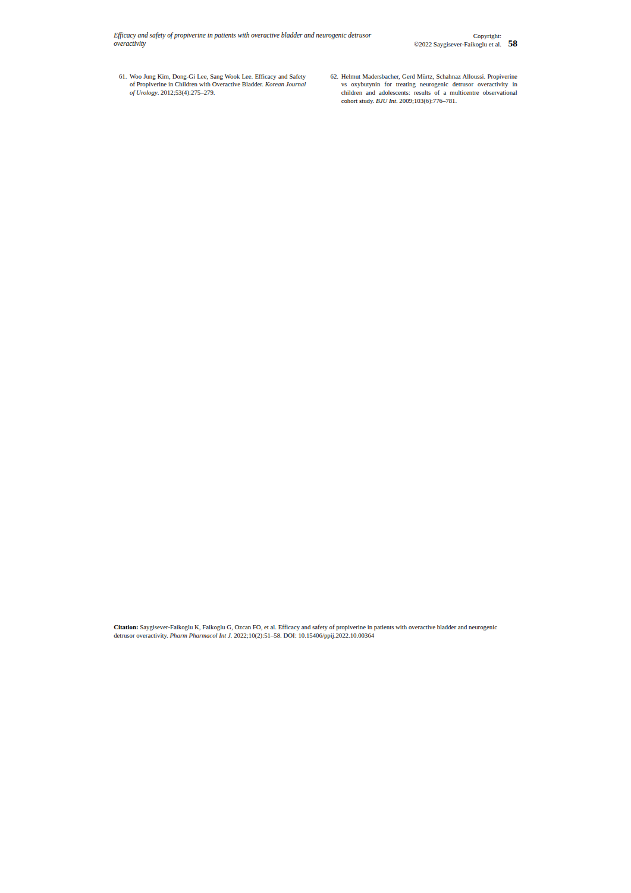Efficacy and safety of propiverine in patients with overactive bladder and neurogenic detrusor overactivity
Copyright: ©2022 Saygisever-Faikoglu et al.
58
Woo Jung Kim, Dong-Gi Lee, Sang Wook Lee. Efficacy and Safety of Propiverine in Children with Overactive Bladder. Korean Journal of Urology. 2012;53(4):275–279.
Helmut Madersbacher, Gerd Mürtz, Schahnaz Alloussi. Propiverine vs oxybutynin for treating neurogenic detrusor overactivity in children and adolescents: results of a multicentre observational cohort study. BJU Int. 2009;103(6):776–781.
Citation: Saygisever-Faikoglu K, Faikoglu G, Ozcan FO, et al. Efficacy and safety of propiverine in patients with overactive bladder and neurogenic detrusor overactivity. Pharm Pharmacol Int J. 2022;10(2):51–58. DOI: 10.15406/ppij.2022.10.00364